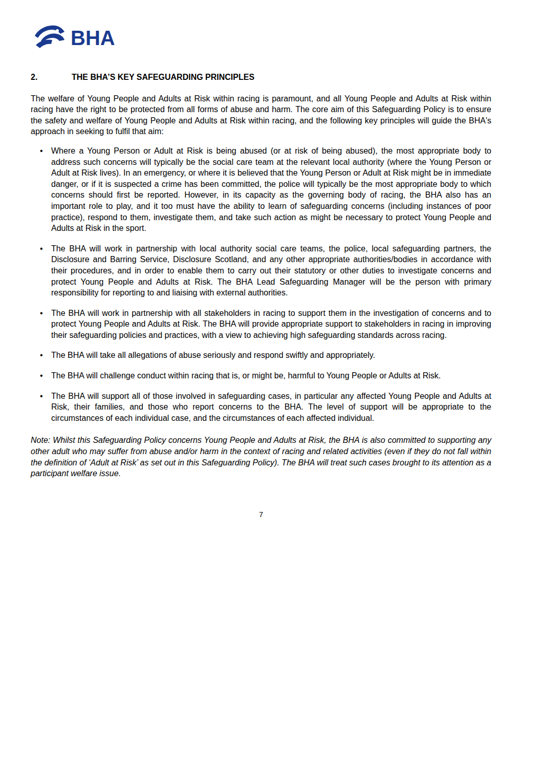BHA
2. THE BHA’S KEY SAFEGUARDING PRINCIPLES
The welfare of Young People and Adults at Risk within racing is paramount, and all Young People and Adults at Risk within racing have the right to be protected from all forms of abuse and harm. The core aim of this Safeguarding Policy is to ensure the safety and welfare of Young People and Adults at Risk within racing, and the following key principles will guide the BHA's approach in seeking to fulfil that aim:
Where a Young Person or Adult at Risk is being abused (or at risk of being abused), the most appropriate body to address such concerns will typically be the social care team at the relevant local authority (where the Young Person or Adult at Risk lives). In an emergency, or where it is believed that the Young Person or Adult at Risk might be in immediate danger, or if it is suspected a crime has been committed, the police will typically be the most appropriate body to which concerns should first be reported. However, in its capacity as the governing body of racing, the BHA also has an important role to play, and it too must have the ability to learn of safeguarding concerns (including instances of poor practice), respond to them, investigate them, and take such action as might be necessary to protect Young People and Adults at Risk in the sport.
The BHA will work in partnership with local authority social care teams, the police, local safeguarding partners, the Disclosure and Barring Service, Disclosure Scotland, and any other appropriate authorities/bodies in accordance with their procedures, and in order to enable them to carry out their statutory or other duties to investigate concerns and protect Young People and Adults at Risk. The BHA Lead Safeguarding Manager will be the person with primary responsibility for reporting to and liaising with external authorities.
The BHA will work in partnership with all stakeholders in racing to support them in the investigation of concerns and to protect Young People and Adults at Risk. The BHA will provide appropriate support to stakeholders in racing in improving their safeguarding policies and practices, with a view to achieving high safeguarding standards across racing.
The BHA will take all allegations of abuse seriously and respond swiftly and appropriately.
The BHA will challenge conduct within racing that is, or might be, harmful to Young People or Adults at Risk.
The BHA will support all of those involved in safeguarding cases, in particular any affected Young People and Adults at Risk, their families, and those who report concerns to the BHA. The level of support will be appropriate to the circumstances of each individual case, and the circumstances of each affected individual.
Note: Whilst this Safeguarding Policy concerns Young People and Adults at Risk, the BHA is also committed to supporting any other adult who may suffer from abuse and/or harm in the context of racing and related activities (even if they do not fall within the definition of ‘Adult at Risk’ as set out in this Safeguarding Policy). The BHA will treat such cases brought to its attention as a participant welfare issue.
7